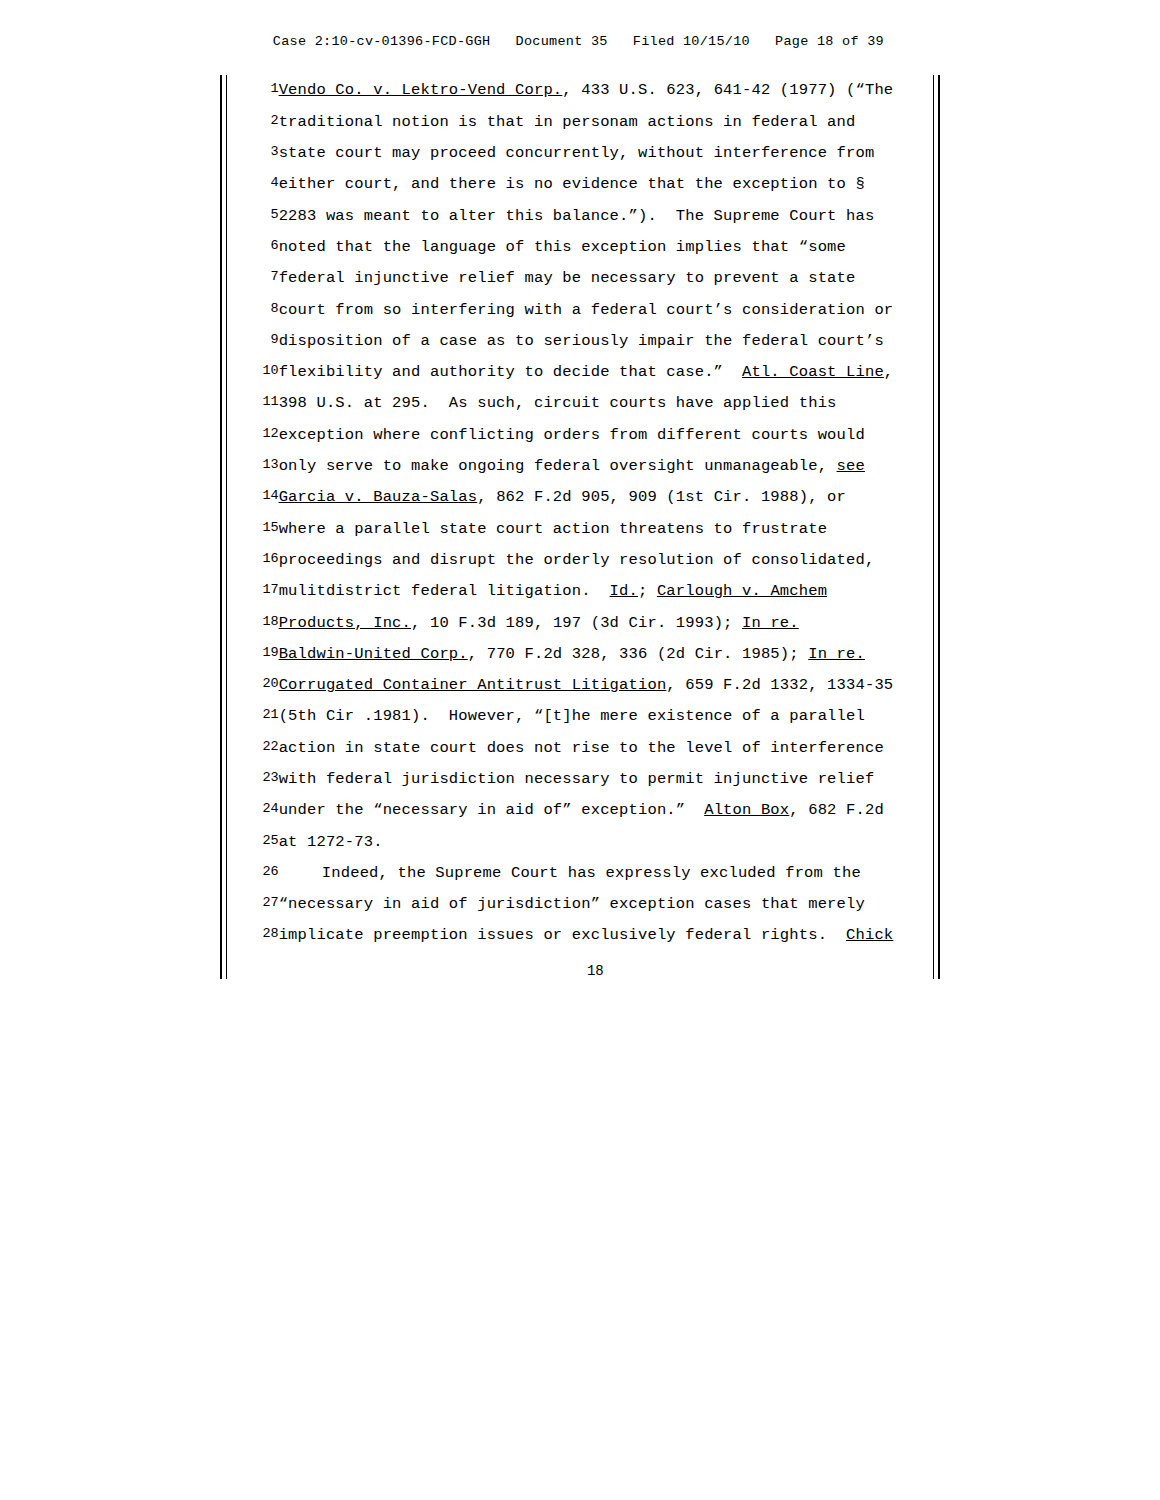Case 2:10-cv-01396-FCD-GGH Document 35 Filed 10/15/10 Page 18 of 39
| 1 | Vendo Co. v. Lektro-Vend Corp. , 433 U.S. 623, 641-42 (1977) (“The |
| 2 | traditional notion is that in personam actions in federal and |
| 3 | state court may proceed concurrently, without interference from |
| 4 | either court, and there is no evidence that the exception to § |
| 5 | 2283 was meant to alter this balance.”). The Supreme Court has |
| 6 | noted that the language of this exception implies that “some |
| 7 | federal injunctive relief may be necessary to prevent a state |
| 8 | court from so interfering with a federal court’s consideration or |
| 9 | disposition of a case as to seriously impair the federal court’s |
| 10 | flexibility and authority to decide that case.” Atl. Coast Line , |
| 11 | 398 U.S. at 295. As such, circuit courts have applied this |
| 12 | exception where conflicting orders from different courts would |
| 13 | only serve to make ongoing federal oversight unmanageable, see |
| 14 | Garcia v. Bauza-Salas , 862 F.2d 905, 909 (1st Cir. 1988), or |
| 15 | where a parallel state court action threatens to frustrate |
| 16 | proceedings and disrupt the orderly resolution of consolidated, |
| 17 | mulitdistrict federal litigation. Id. ; Carlough v. Amchem |
| 18 | Products, Inc. , 10 F.3d 189, 197 (3d Cir. 1993); In re. |
| 19 | Baldwin-United Corp. , 770 F.2d 328, 336 (2d Cir. 1985); In re. |
| 20 | Corrugated Container Antitrust Litigation , 659 F.2d 1332, 1334-35 |
| 21 | (5th Cir .1981). However, “[t]he mere existence of a parallel |
| 22 | action in state court does not rise to the level of interference |
| 23 | with federal jurisdiction necessary to permit injunctive relief |
| 24 | under the “necessary in aid of” exception.” Alton Box , 682 F.2d |
| 25 | at 1272-73. |
| 26 | Indeed, the Supreme Court has expressly excluded from the |
| 27 | “necessary in aid of jurisdiction” exception cases that merely |
| 28 | implicate preemption issues or exclusively federal rights. Chick |
18